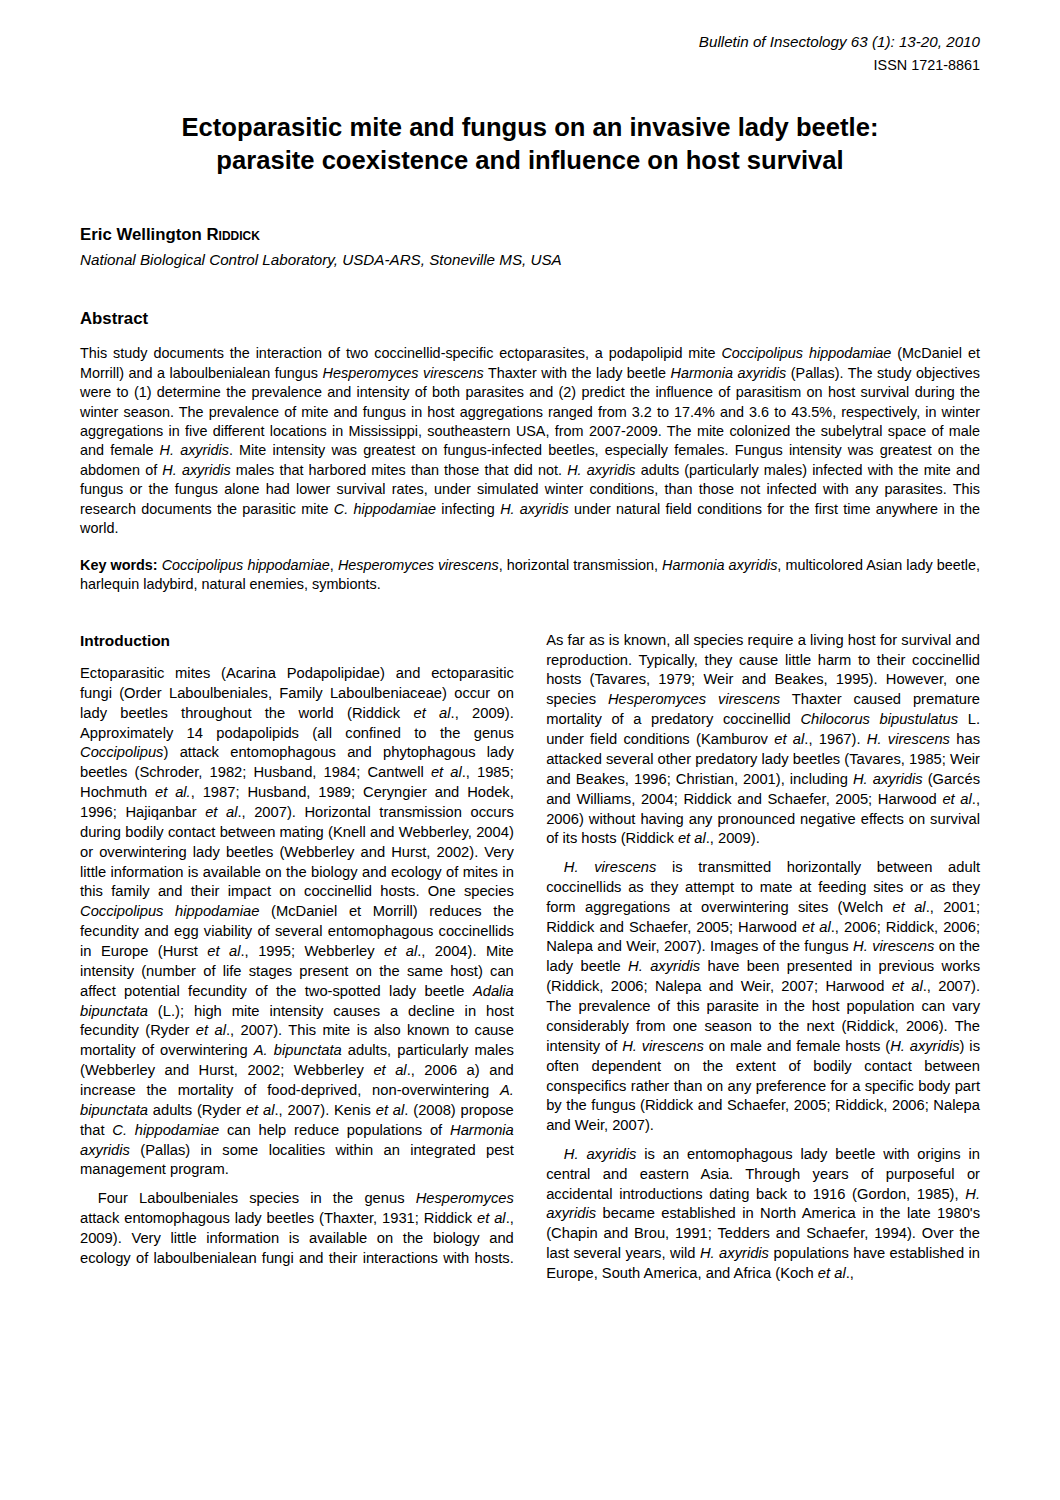Bulletin of Insectology 63 (1): 13-20, 2010
ISSN 1721-8861
Ectoparasitic mite and fungus on an invasive lady beetle:
parasite coexistence and influence on host survival
Eric Wellington Riddick
National Biological Control Laboratory, USDA-ARS, Stoneville MS, USA
Abstract
This study documents the interaction of two coccinellid-specific ectoparasites, a podapolipid mite Coccipolipus hippodamiae (McDaniel et Morrill) and a laboulbenialean fungus Hesperomyces virescens Thaxter with the lady beetle Harmonia axyridis (Pallas). The study objectives were to (1) determine the prevalence and intensity of both parasites and (2) predict the influence of parasitism on host survival during the winter season. The prevalence of mite and fungus in host aggregations ranged from 3.2 to 17.4% and 3.6 to 43.5%, respectively, in winter aggregations in five different locations in Mississippi, southeastern USA, from 2007-2009. The mite colonized the subelytral space of male and female H. axyridis. Mite intensity was greatest on fungus-infected beetles, especially females. Fungus intensity was greatest on the abdomen of H. axyridis males that harbored mites than those that did not. H. axyridis adults (particularly males) infected with the mite and fungus or the fungus alone had lower survival rates, under simulated winter conditions, than those not infected with any parasites. This research documents the parasitic mite C. hippodamiae infecting H. axyridis under natural field conditions for the first time anywhere in the world.
Key words: Coccipolipus hippodamiae, Hesperomyces virescens, horizontal transmission, Harmonia axyridis, multicolored Asian lady beetle, harlequin ladybird, natural enemies, symbionts.
Introduction
Ectoparasitic mites (Acarina Podapolipidae) and ectoparasitic fungi (Order Laboulbeniales, Family Laboulbeniaceae) occur on lady beetles throughout the world (Riddick et al., 2009). Approximately 14 podapolipids (all confined to the genus Coccipolipus) attack entomophagous and phytophagous lady beetles (Schroder, 1982; Husband, 1984; Cantwell et al., 1985; Hochmuth et al., 1987; Husband, 1989; Ceryngier and Hodek, 1996; Hajiqanbar et al., 2007). Horizontal transmission occurs during bodily contact between mating (Knell and Webberley, 2004) or overwintering lady beetles (Webberley and Hurst, 2002). Very little information is available on the biology and ecology of mites in this family and their impact on coccinellid hosts. One species Coccipolipus hippodamiae (McDaniel et Morrill) reduces the fecundity and egg viability of several entomophagous coccinellids in Europe (Hurst et al., 1995; Webberley et al., 2004). Mite intensity (number of life stages present on the same host) can affect potential fecundity of the two-spotted lady beetle Adalia bipunctata (L.); high mite intensity causes a decline in host fecundity (Ryder et al., 2007). This mite is also known to cause mortality of overwintering A. bipunctata adults, particularly males (Webberley and Hurst, 2002; Webberley et al., 2006 a) and increase the mortality of food-deprived, non-overwintering A. bipunctata adults (Ryder et al., 2007). Kenis et al. (2008) propose that C. hippodamiae can help reduce populations of Harmonia axyridis (Pallas) in some localities within an integrated pest management program.
Four Laboulbeniales species in the genus Hesperomyces attack entomophagous lady beetles (Thaxter, 1931; Riddick et al., 2009). Very little information is available on the biology and ecology of laboulbenialean fungi and their interactions with hosts. As far as is known, all species require a living host for survival and reproduction. Typically, they cause little harm to their coccinellid hosts (Tavares, 1979; Weir and Beakes, 1995). However, one species Hesperomyces virescens Thaxter caused premature mortality of a predatory coccinellid Chilocorus bipustulatus L. under field conditions (Kamburov et al., 1967). H. virescens has attacked several other predatory lady beetles (Tavares, 1985; Weir and Beakes, 1996; Christian, 2001), including H. axyridis (Garcés and Williams, 2004; Riddick and Schaefer, 2005; Harwood et al., 2006) without having any pronounced negative effects on survival of its hosts (Riddick et al., 2009).
H. virescens is transmitted horizontally between adult coccinellids as they attempt to mate at feeding sites or as they form aggregations at overwintering sites (Welch et al., 2001; Riddick and Schaefer, 2005; Harwood et al., 2006; Riddick, 2006; Nalepa and Weir, 2007). Images of the fungus H. virescens on the lady beetle H. axyridis have been presented in previous works (Riddick, 2006; Nalepa and Weir, 2007; Harwood et al., 2007). The prevalence of this parasite in the host population can vary considerably from one season to the next (Riddick, 2006). The intensity of H. virescens on male and female hosts (H. axyridis) is often dependent on the extent of bodily contact between conspecifics rather than on any preference for a specific body part by the fungus (Riddick and Schaefer, 2005; Riddick, 2006; Nalepa and Weir, 2007).
H. axyridis is an entomophagous lady beetle with origins in central and eastern Asia. Through years of purposeful or accidental introductions dating back to 1916 (Gordon, 1985), H. axyridis became established in North America in the late 1980's (Chapin and Brou, 1991; Tedders and Schaefer, 1994). Over the last several years, wild H. axyridis populations have established in Europe, South America, and Africa (Koch et al.,